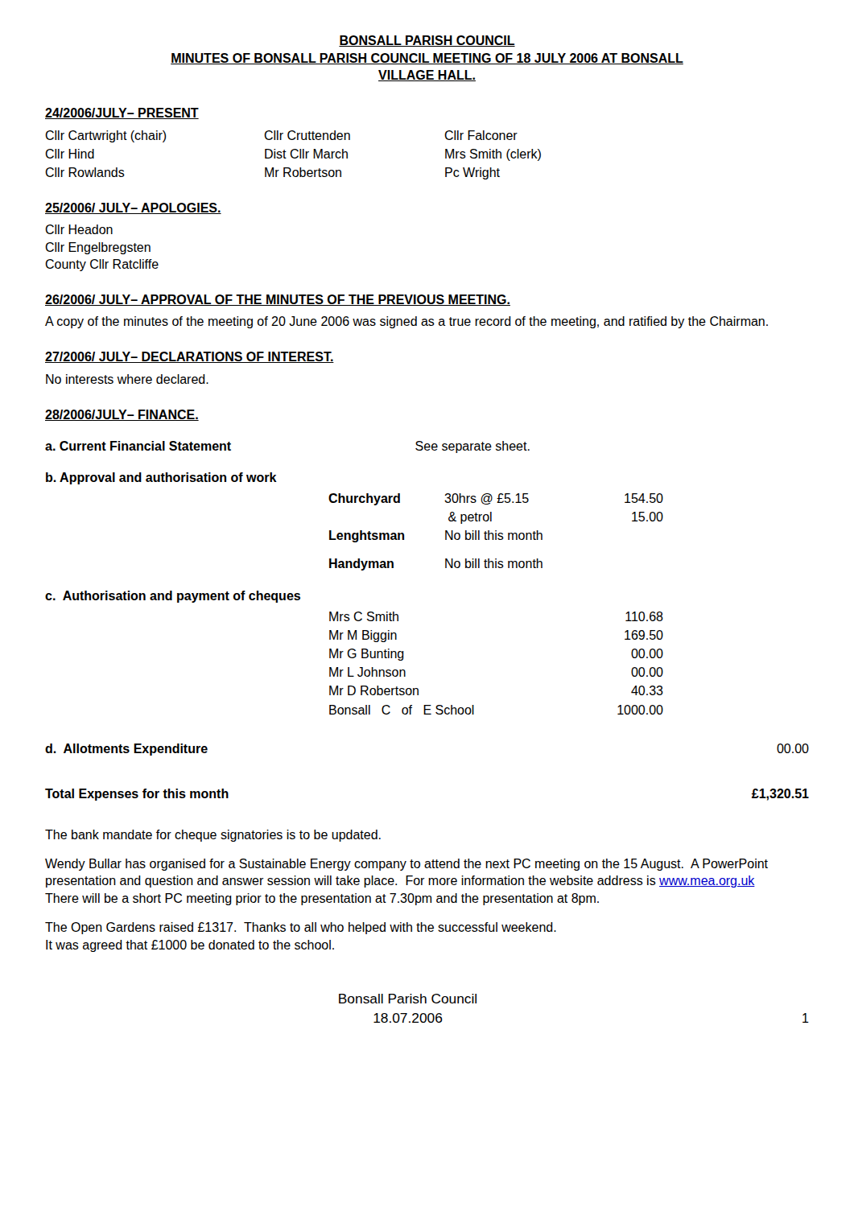BONSALL PARISH COUNCIL MINUTES OF BONSALL PARISH COUNCIL MEETING OF 18 JULY 2006 AT BONSALL VILLAGE HALL.
24/2006/JULY– PRESENT
Cllr Cartwright (chair)
Cllr Cruttenden
Cllr Falconer
Cllr Hind
Dist Cllr March
Mrs Smith (clerk)
Cllr Rowlands
Mr Robertson
Pc Wright
25/2006/ JULY– APOLOGIES.
Cllr Headon
Cllr Engelbregsten
County Cllr Ratcliffe
26/2006/ JULY– APPROVAL OF THE MINUTES OF THE PREVIOUS MEETING.
A copy of the minutes of the meeting of 20 June 2006 was signed as a true record of the meeting, and ratified by the Chairman.
27/2006/ JULY– DECLARATIONS OF INTEREST.
No interests where declared.
28/2006/JULY– FINANCE.
a. Current Financial Statement See separate sheet.
b. Approval and authorisation of work
| Churchyard | 30hrs @ £5.15 | 154.50 |
| | & petrol | 15.00 |
| Lenghtsman | No bill this month | |
| Handyman | No bill this month | |
c. Authorisation and payment of cheques
| Mrs C Smith | 110.68 |
| Mr M Biggin | 169.50 |
| Mr G Bunting | 00.00 |
| Mr L Johnson | 00.00 |
| Mr D Robertson | 40.33 |
| Bonsall C of E School | 1000.00 |
d. Allotments Expenditure
00.00
Total Expenses for this month
£1,320.51
The bank mandate for cheque signatories is to be updated.
Wendy Bullar has organised for a Sustainable Energy company to attend the next PC meeting on the 15 August. A PowerPoint presentation and question and answer session will take place. For more information the website address is www.mea.org.uk
There will be a short PC meeting prior to the presentation at 7.30pm and the presentation at 8pm.
The Open Gardens raised £1317. Thanks to all who helped with the successful weekend.
It was agreed that £1000 be donated to the school.
Bonsall Parish Council
18.07.2006
1